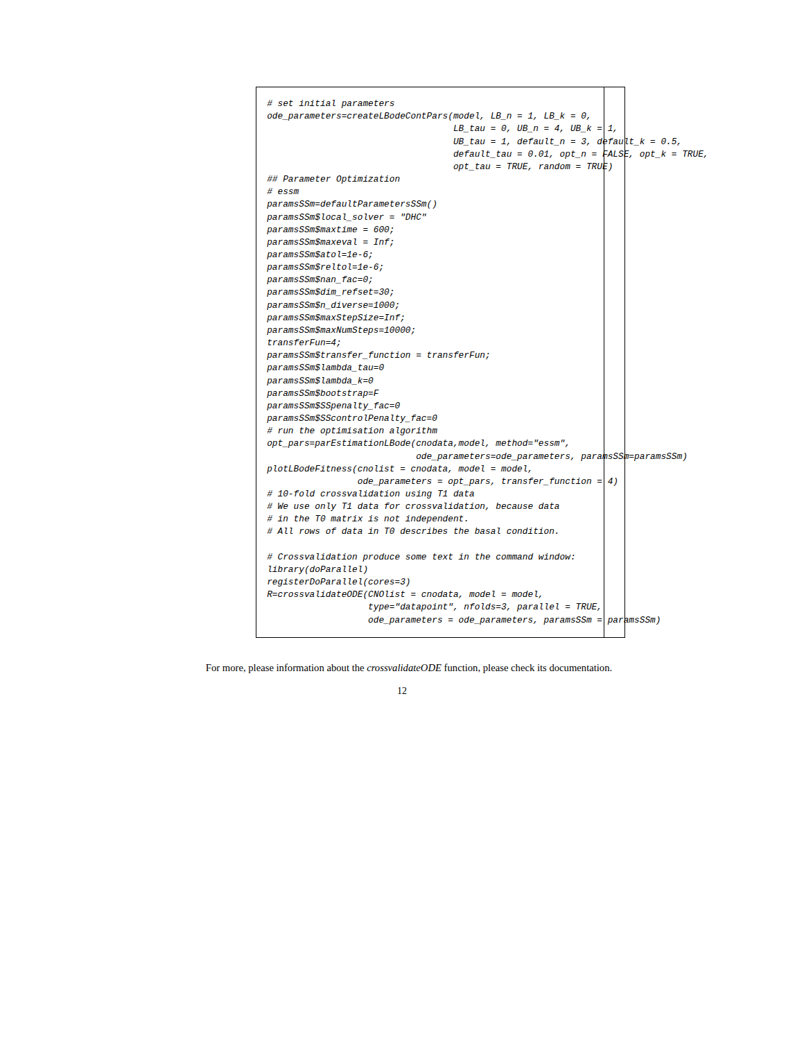# set initial parameters
ode_parameters=createLBodeContPars(model, LB_n = 1, LB_k = 0,
                                   LB_tau = 0, UB_n = 4, UB_k = 1,
                                   UB_tau = 1, default_n = 3, default_k = 0.5,
                                   default_tau = 0.01, opt_n = FALSE, opt_k = TRUE,
                                   opt_tau = TRUE, random = TRUE)
## Parameter Optimization
# essm
paramsSSm=defaultParametersSSm()
paramsSSm$local_solver = "DHC"
paramsSSm$maxtime = 600;
paramsSSm$maxeval = Inf;
paramsSSm$atol=1e-6;
paramsSSm$reltol=1e-6;
paramsSSm$nan_fac=0;
paramsSSm$dim_refset=30;
paramsSSm$n_diverse=1000;
paramsSSm$maxStepSize=Inf;
paramsSSm$maxNumSteps=10000;
transferFun=4;
paramsSSm$transfer_function = transferFun;
paramsSSm$lambda_tau=0
paramsSSm$lambda_k=0
paramsSSm$bootstrap=F
paramsSSm$SSpenalty_fac=0
paramsSSm$SScontrolPenalty_fac=0
# run the optimisation algorithm
opt_pars=parEstimationLBode(cnodata,model, method="essm",
                            ode_parameters=ode_parameters, paramsSSm=paramsSSm)
plotLBodeFitness(cnolist = cnodata, model = model,
                 ode_parameters = opt_pars, transfer_function = 4)
# 10-fold crossvalidation using T1 data
# We use only T1 data for crossvalidation, because data
# in the T0 matrix is not independent.
# All rows of data in T0 describes the basal condition.

# Crossvalidation produce some text in the command window:
library(doParallel)
registerDoParallel(cores=3)
R=crossvalidateODE(CNOlist = cnodata, model = model,
                   type="datapoint", nfolds=3, parallel = TRUE,
                   ode_parameters = ode_parameters, paramsSSm = paramsSSm)
For more, please information about the crossvalidateODE function, please check its documentation.
12